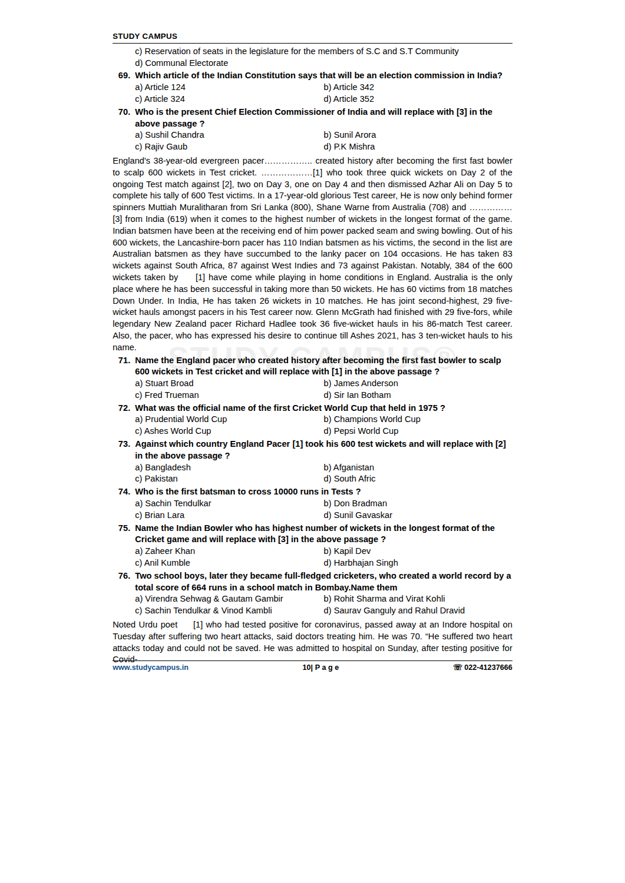STUDY CAMPUS®
STUDY CAMPUS
c) Reservation of seats in the legislature for the members of S.C and S.T Community
d) Communal Electorate
69.
Which article of the Indian Constitution says that will be an election commission in India?
a) Article 124
b) Article 342
c) Article 324
d) Article 352
70.
Who is the present Chief Election Commissioner of India and will replace with [3] in the above passage ?
a) Sushil Chandra
b) Sunil Arora
c) Rajiv Gaub
d) P.K Mishra
England's 38-year-old evergreen pacer…………….. created history after becoming the first fast bowler to scalp 600 wickets in Test cricket. ………………[1] who took three quick wickets on Day 2 of the ongoing Test match against [2], two on Day 3, one on Day 4 and then dismissed Azhar Ali on Day 5 to complete his tally of 600 Test victims. In a 17-year-old glorious Test career, He is now only behind former spinners Muttiah Muralitharan from Sri Lanka (800), Shane Warne from Australia (708) and ……………[3] from India (619) when it comes to the highest number of wickets in the longest format of the game. Indian batsmen have been at the receiving end of him power packed seam and swing bowling. Out of his 600 wickets, the Lancashire-born pacer has 110 Indian batsmen as his victims, the second in the list are Australian batsmen as they have succumbed to the lanky pacer on 104 occasions. He has taken 83 wickets against South Africa, 87 against West Indies and 73 against Pakistan. Notably, 384 of the 600 wickets taken by [1] have come while playing in home conditions in England. Australia is the only place where he has been successful in taking more than 50 wickets. He has 60 victims from 18 matches Down Under. In India, He has taken 26 wickets in 10 matches. He has joint second-highest, 29 five-wicket hauls amongst pacers in his Test career now. Glenn McGrath had finished with 29 five-fors, while legendary New Zealand pacer Richard Hadlee took 36 five-wicket hauls in his 86-match Test career. Also, the pacer, who has expressed his desire to continue till Ashes 2021, has 3 ten-wicket hauls to his name.
71.
Name the England pacer who created history after becoming the first fast bowler to scalp 600 wickets in Test cricket and will replace with [1] in the above passage ?
a) Stuart Broad
b) James Anderson
c) Fred Trueman
d) Sir Ian Botham
72.
What was the official name of the first Cricket World Cup that held in 1975 ?
a) Prudential World Cup
b) Champions World Cup
c) Ashes World Cup
d) Pepsi World Cup
73.
Against which country England Pacer [1] took his 600 test wickets and will replace with [2] in the above passage ?
a) Bangladesh
b) Afganistan
c) Pakistan
d) South Afric
74.
Who is the first batsman to cross 10000 runs in Tests ?
a) Sachin Tendulkar
b) Don Bradman
c) Brian Lara
d) Sunil Gavaskar
75.
Name the Indian Bowler who has highest number of wickets in the longest format of the Cricket game and will replace with [3] in the above passage ?
a) Zaheer Khan
b) Kapil Dev
c) Anil Kumble
d) Harbhajan Singh
76.
Two school boys, later they became full-fledged cricketers, who created a world record by a total score of 664 runs in a school match in Bombay.Name them
a) Virendra Sehwag & Gautam Gambir
b) Rohit Sharma and Virat Kohli
c) Sachin Tendulkar & Vinod Kambli
d) Saurav Ganguly and Rahul Dravid
Noted Urdu poet [1] who had tested positive for coronavirus, passed away at an Indore hospital on Tuesday after suffering two heart attacks, said doctors treating him. He was 70. “He suffered two heart attacks today and could not be saved. He was admitted to hospital on Sunday, after testing positive for Covid-
www.studycampus.in 10| P a g e ☏ 022-41237666